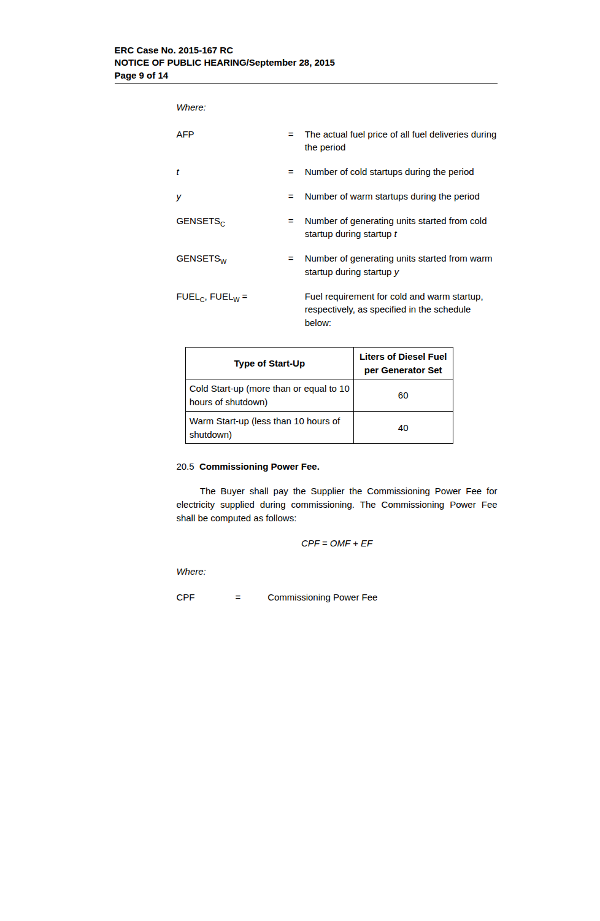ERC Case No. 2015-167 RC
NOTICE OF PUBLIC HEARING/September 28, 2015
Page 9 of 14
Where:
| AFP | = | The actual fuel price of all fuel deliveries during the period |
| t | = | Number of cold startups during the period |
| y | = | Number of warm startups during the period |
| GENSETS C | = | Number of generating units started from cold startup during startup t |
| GENSETS W | = | Number of generating units started from warm startup during startup y |
| FUEL C , FUEL W = | | Fuel requirement for cold and warm startup, respectively, as specified in the schedule below: |
| Type of Start-Up | Liters of Diesel Fuel per Generator Set |
| --- | --- |
| Cold Start-up (more than or equal to 10 hours of shutdown) | 60 |
| Warm Start-up (less than 10 hours of shutdown) | 40 |
20.5 Commissioning Power Fee.
The Buyer shall pay the Supplier the Commissioning Power Fee for electricity supplied during commissioning. The Commissioning Power Fee shall be computed as follows:
CPF = OMF + EF
Where:
| CPF | = | Commissioning Power Fee |